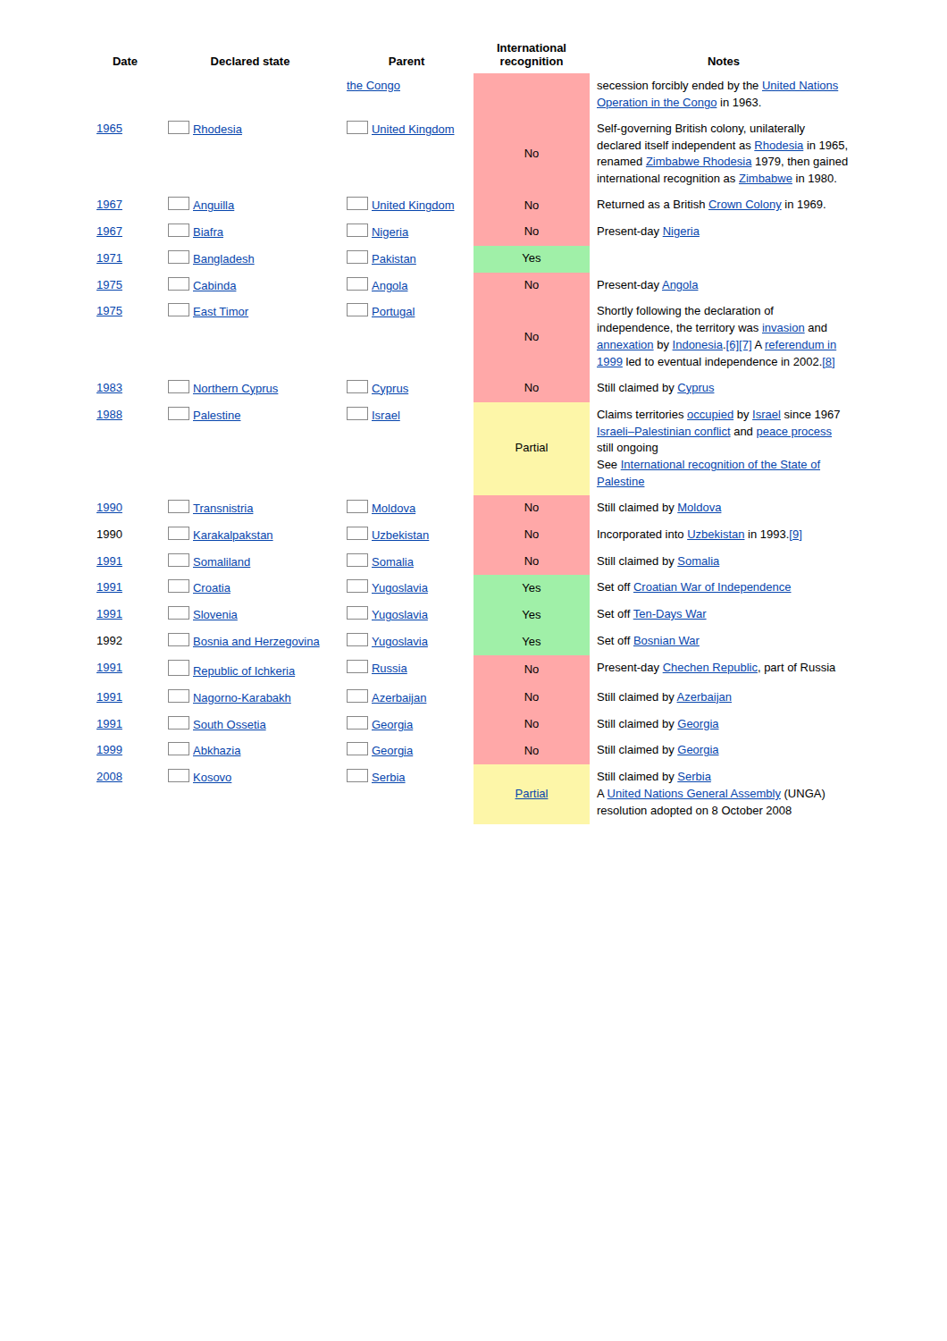| Date | Declared state | Parent | International recognition | Notes |
| --- | --- | --- | --- | --- |
| | | the Congo | | secession forcibly ended by the United Nations Operation in the Congo in 1963. |
| 1965 | Rhodesia | United Kingdom | No | Self-governing British colony, unilaterally declared itself independent as Rhodesia in 1965, renamed Zimbabwe Rhodesia 1979, then gained international recognition as Zimbabwe in 1980. |
| 1967 | Anguilla | United Kingdom | No | Returned as a British Crown Colony in 1969. |
| 1967 | Biafra | Nigeria | No | Present-day Nigeria |
| 1971 | Bangladesh | Pakistan | Yes | |
| 1975 | Cabinda | Angola | No | Present-day Angola |
| 1975 | East Timor | Portugal | No | Shortly following the declaration of independence, the territory was invasion and annexation by Indonesia . [6] [7] A referendum in 1999 led to eventual independence in 2002. [8] |
| 1983 | Northern Cyprus | Cyprus | No | Still claimed by Cyprus |
| 1988 | Palestine | Israel | Partial | Claims territories occupied by Israel since 1967 Israeli–Palestinian conflict and peace process still ongoing See International recognition of the State of Palestine |
| 1990 | Transnistria | Moldova | No | Still claimed by Moldova |
| 1990 | Karakalpakstan | Uzbekistan | No | Incorporated into Uzbekistan in 1993. [9] |
| 1991 | Somaliland | Somalia | No | Still claimed by Somalia |
| 1991 | Croatia | Yugoslavia | Yes | Set off Croatian War of Independence |
| 1991 | Slovenia | Yugoslavia | Yes | Set off Ten-Days War |
| 1992 | Bosnia and Herzegovina | Yugoslavia | Yes | Set off Bosnian War |
| 1991 | Republic of Ichkeria | Russia | No | Present-day Chechen Republic , part of Russia |
| 1991 | Nagorno-Karabakh | Azerbaijan | No | Still claimed by Azerbaijan |
| 1991 | South Ossetia | Georgia | No | Still claimed by Georgia |
| 1999 | Abkhazia | Georgia | No | Still claimed by Georgia |
| 2008 | Kosovo | Serbia | Partial | Still claimed by Serbia A United Nations General Assembly (UNGA) resolution adopted on 8 October 2008 |